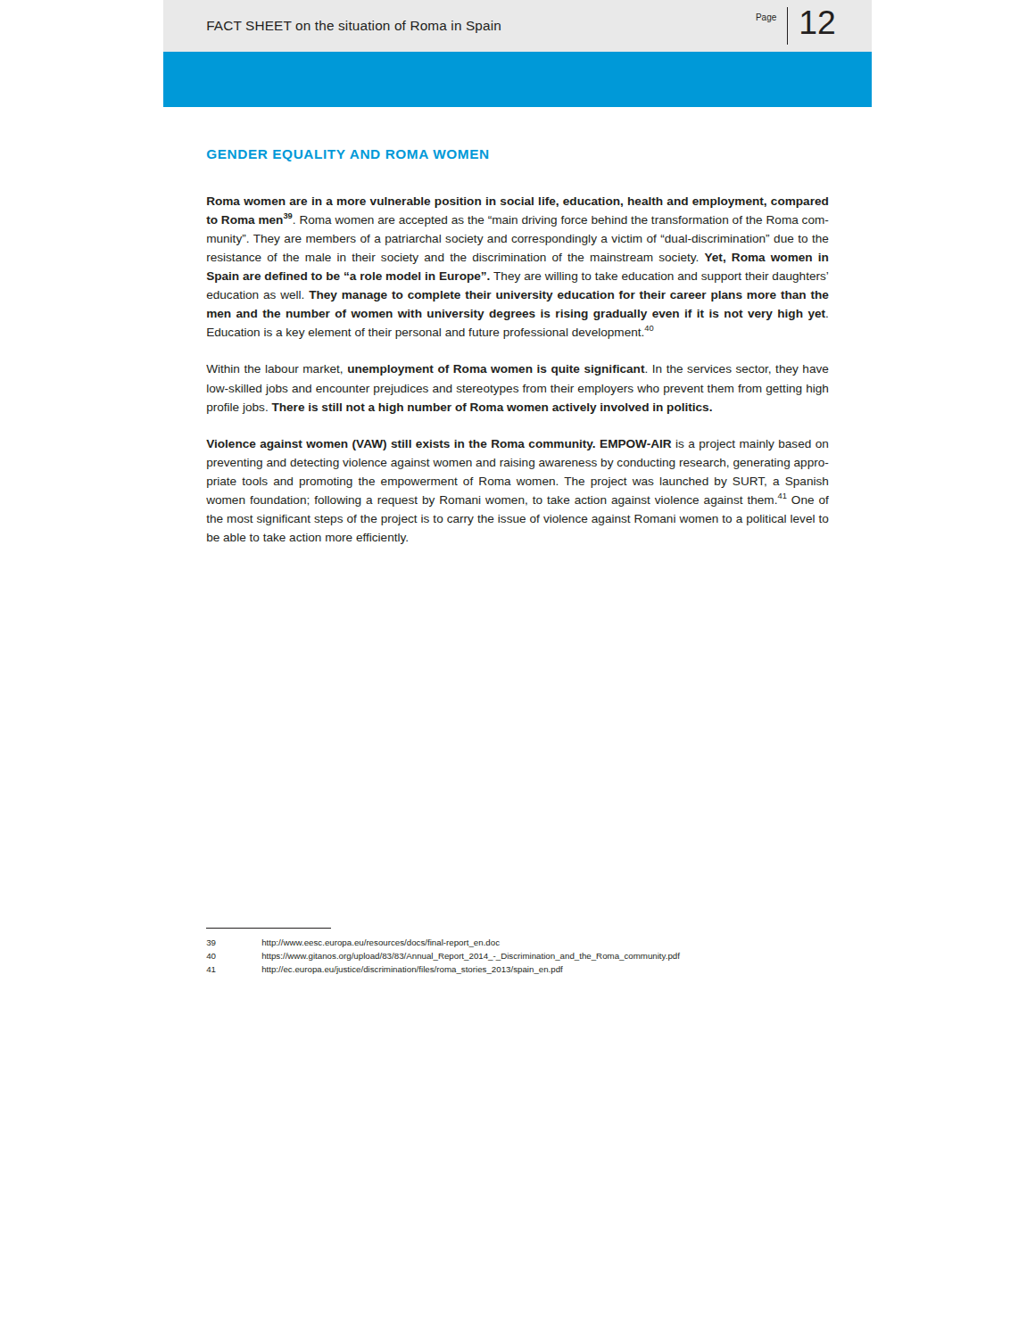FACT SHEET on the situation of Roma in Spain
Page 12
Gender Equality and Roma Women
Roma women are in a more vulnerable position in social life, education, health and employment, compared to Roma men39. Roma women are accepted as the “main driving force behind the transformation of the Roma community”. They are members of a patriarchal society and correspondingly a victim of “dual-discrimination” due to the resistance of the male in their society and the discrimination of the mainstream society. Yet, Roma women in Spain are defined to be “a role model in Europe”. They are willing to take education and support their daughters’ education as well. They manage to complete their university education for their career plans more than the men and the number of women with university degrees is rising gradually even if it is not very high yet. Education is a key element of their personal and future professional development.40
Within the labour market, unemployment of Roma women is quite significant. In the services sector, they have low-skilled jobs and encounter prejudices and stereotypes from their employers who prevent them from getting high profile jobs. There is still not a high number of Roma women actively involved in politics.
Violence against women (VAW) still exists in the Roma community. EMPOW-AIR is a project mainly based on preventing and detecting violence against women and raising awareness by conducting research, generating appropriate tools and promoting the empowerment of Roma women. The project was launched by SURT, a Spanish women foundation; following a request by Romani women, to take action against violence against them.41 One of the most significant steps of the project is to carry the issue of violence against Romani women to a political level to be able to take action more efficiently.
39 http://www.eesc.europa.eu/resources/docs/final-report_en.doc
40 https://www.gitanos.org/upload/83/83/Annual_Report_2014_-_Discrimination_and_the_Roma_community.pdf
41 http://ec.europa.eu/justice/discrimination/files/roma_stories_2013/spain_en.pdf